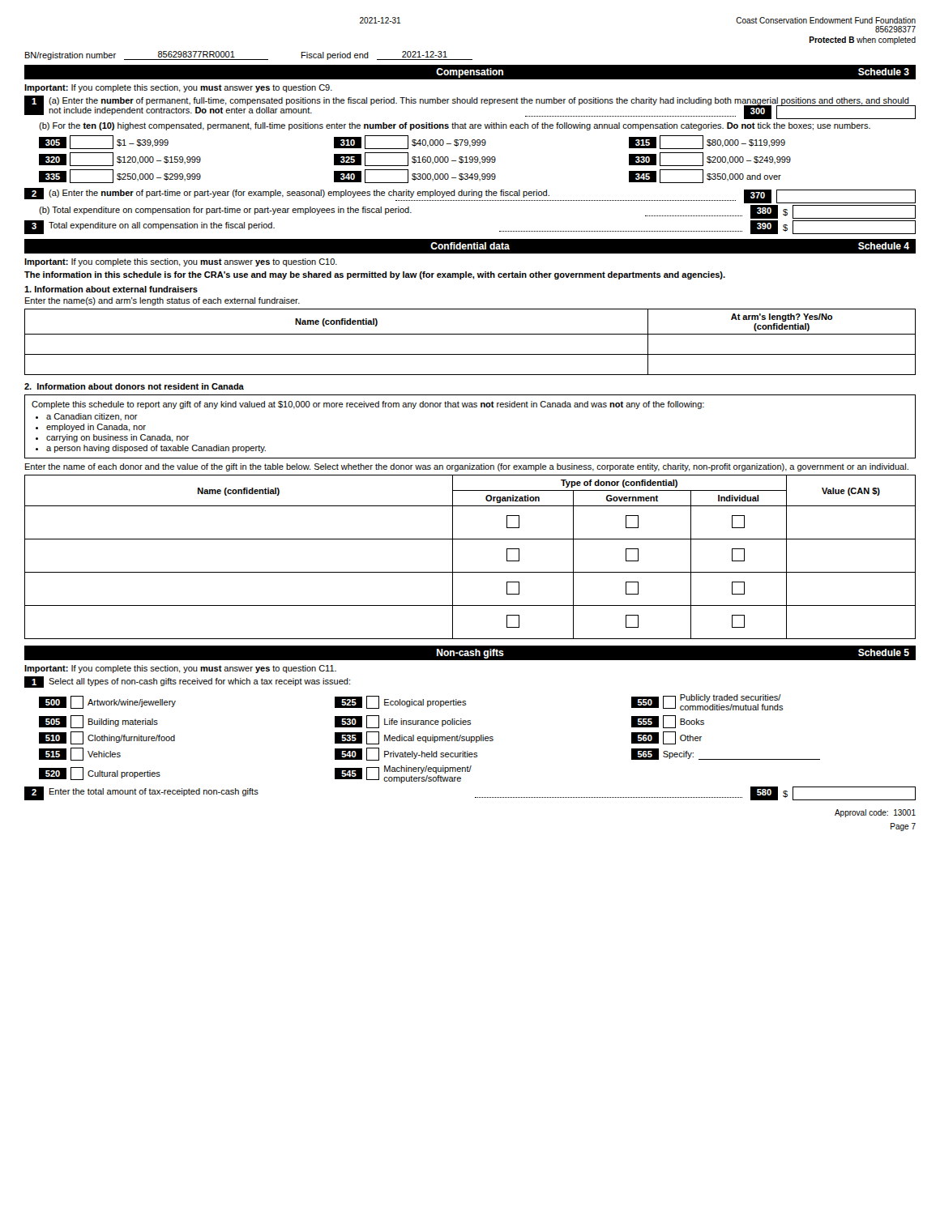2021-12-31
Coast Conservation Endowment Fund Foundation
856298377
Protected B when completed
BN/registration number 856298377RR0001 Fiscal period end 2021-12-31
Compensation Schedule 3
Important: If you complete this section, you must answer yes to question C9.
1
(a) Enter the number of permanent, full-time, compensated positions in the fiscal period. This number should represent the number of positions the charity had including both managerial positions and others, and should not include independent contractors. Do not enter a dollar amount.
300
(b) For the ten (10) highest compensated, permanent, full-time positions enter the number of positions that are within each of the following annual compensation categories. Do not tick the boxes; use numbers.
305 $1 – $39,999
310 $40,000 – $79,999
315 $80,000 – $119,999
320 $120,000 – $159,999
325 $160,000 – $199,999
330 $200,000 – $249,999
335 $250,000 – $299,999
340 $300,000 – $349,999
345 $350,000 and over
2
(a) Enter the number of part-time or part-year (for example, seasonal) employees the charity employed during the fiscal period.
370
(b) Total expenditure on compensation for part-time or part-year employees in the fiscal period.
380 $
3
Total expenditure on all compensation in the fiscal period.
390 $
Confidential data Schedule 4
Important: If you complete this section, you must answer yes to question C10.
The information in this schedule is for the CRA's use and may be shared as permitted by law (for example, with certain other government departments and agencies).
1. Information about external fundraisers
Enter the name(s) and arm's length status of each external fundraiser.
| Name (confidential) | At arm's length? Yes/No (confidential) |
| --- | --- |
2. Information about donors not resident in Canada
Complete this schedule to report any gift of any kind valued at $10,000 or more received from any donor that was not resident in Canada and was not any of the following:
a Canadian citizen, nor
employed in Canada, nor
carrying on business in Canada, nor
a person having disposed of taxable Canadian property.
Enter the name of each donor and the value of the gift in the table below. Select whether the donor was an organization (for example a business, corporate entity, charity, non-profit organization), a government or an individual.
| Name (confidential) | Type of donor (confidential) | Value (CAN $) |
| --- | --- | --- |
| Organization | Government | Individual |
Non-cash gifts Schedule 5
Important: If you complete this section, you must answer yes to question C11.
1
Select all types of non-cash gifts received for which a tax receipt was issued:
500 Artwork/wine/jewellery
525 Ecological properties
550 Publicly traded securities/
commodities/mutual funds
505 Building materials
530 Life insurance policies
555 Books
510 Clothing/furniture/food
535 Medical equipment/supplies
560 Other
515 Vehicles
540 Privately-held securities
565 Specify:
520 Cultural properties
545 Machinery/equipment/
computers/software
2
Enter the total amount of tax-receipted non-cash gifts
580 $
Approval code: 13001
Page 7